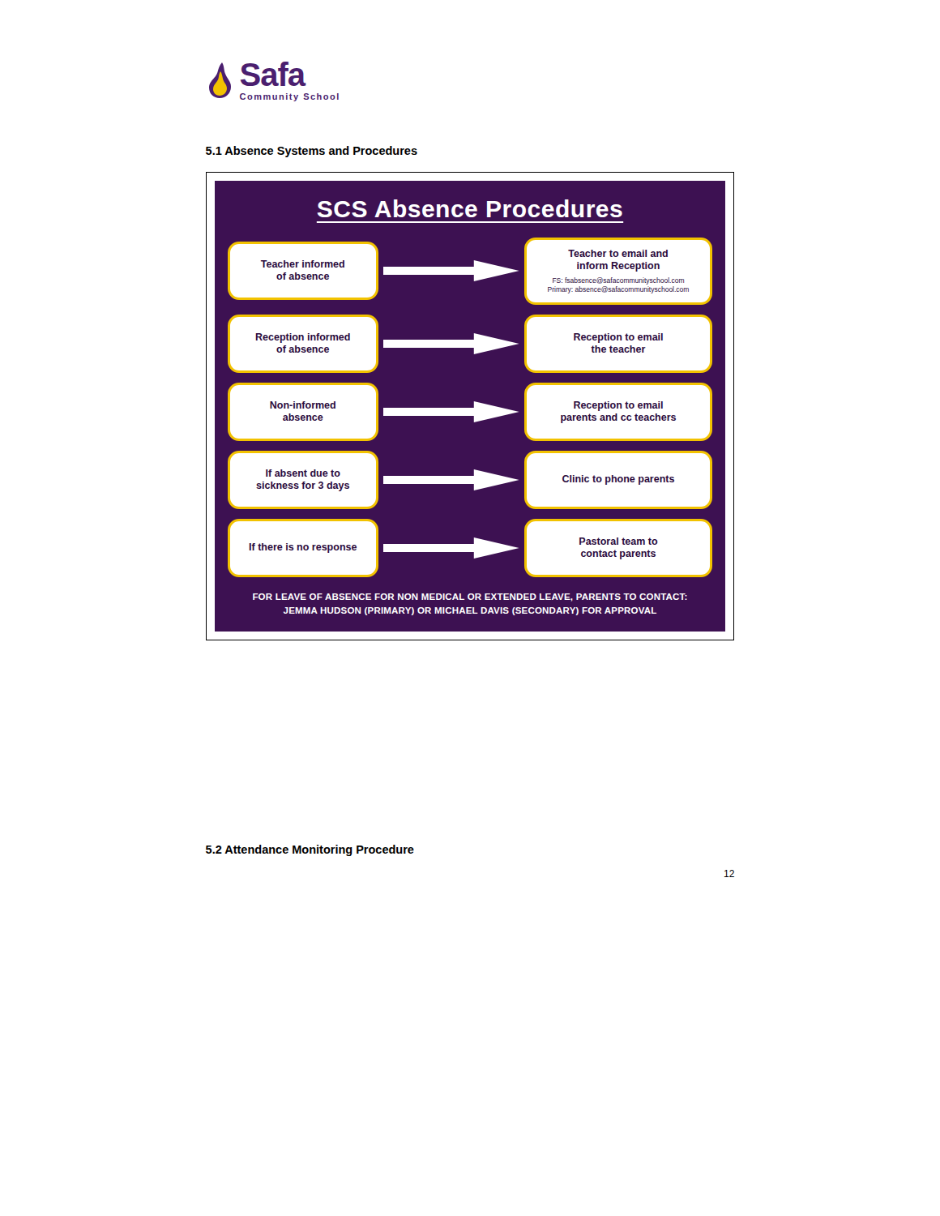Safa
Community School
5.1 Absence Systems and Procedures
SCS Absence Procedures
Teacher informed
of absence
Teacher to email and
inform Reception FS: fsabsence@safacommunityschool.com
Primary: absence@safacommunityschool.com
Reception informed
of absence
Reception to email
the teacher
Non-informed
absence
Reception to email
parents and cc teachers
If absent due to
sickness for 3 days
Clinic to phone parents
If there is no response
Pastoral team to
contact parents
FOR LEAVE OF ABSENCE FOR NON MEDICAL OR EXTENDED LEAVE, PARENTS TO CONTACT:
JEMMA HUDSON (PRIMARY) OR MICHAEL DAVIS (SECONDARY) FOR APPROVAL
5.2 Attendance Monitoring Procedure
12